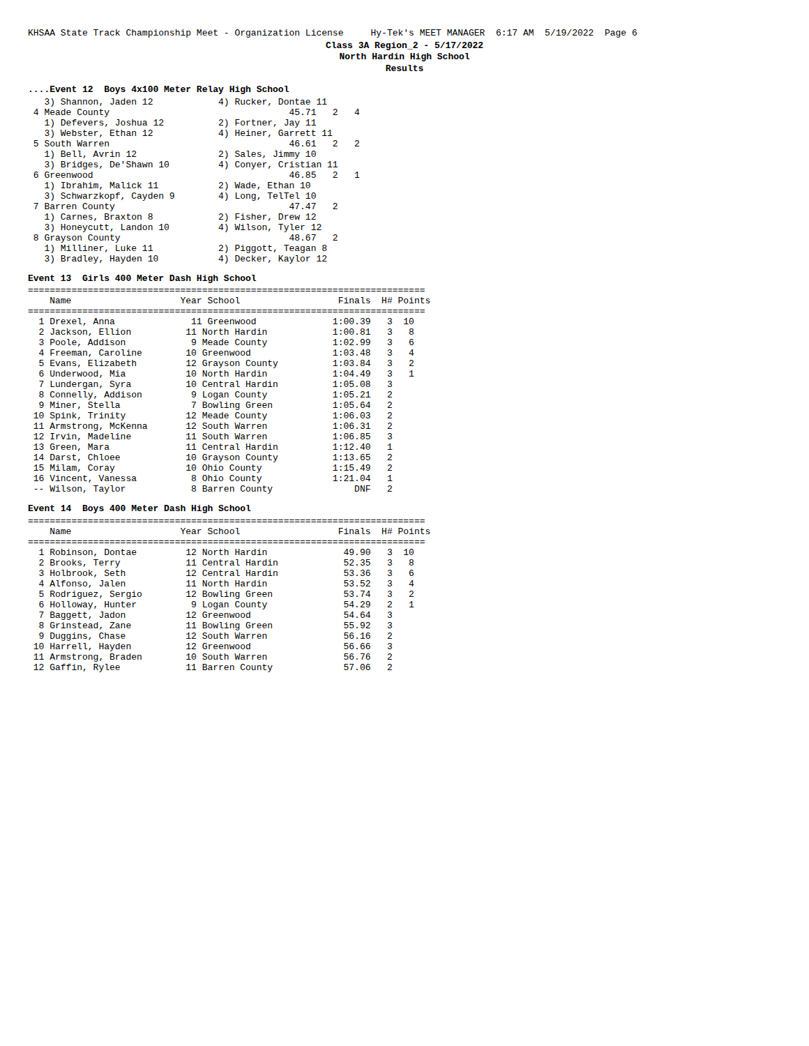KHSAA State Track Championship Meet - Organization License Hy-Tek's MEET MANAGER 6:17 AM 5/19/2022 Page 6
Class 3A Region_2 - 5/17/2022
North Hardin High School
Results
....Event 12 Boys 4x100 Meter Relay High School
   3) Shannon, Jaden 12            4) Rucker, Dontae 11
 4 Meade County                                 45.71   2   4
   1) Defevers, Joshua 12          2) Fortner, Jay 11
   3) Webster, Ethan 12            4) Heiner, Garrett 11
 5 South Warren                                 46.61   2   2
   1) Bell, Avrin 12               2) Sales, Jimmy 10
   3) Bridges, De'Shawn 10         4) Conyer, Cristian 11
 6 Greenwood                                    46.85   2   1
   1) Ibrahim, Malick 11           2) Wade, Ethan 10
   3) Schwarzkopf, Cayden 9        4) Long, TelTel 10
 7 Barren County                                47.47   2
   1) Carnes, Braxton 8            2) Fisher, Drew 12
   3) Honeycutt, Landon 10         4) Wilson, Tyler 12
 8 Grayson County                               48.67   2
   1) Milliner, Luke 11            2) Piggott, Teagan 8
   3) Bradley, Hayden 10           4) Decker, Kaylor 12
Event 13 Girls 400 Meter Dash High School
=========================================================================
    Name                    Year School                  Finals  H# Points
=========================================================================
  1 Drexel, Anna              11 Greenwood              1:00.39   3  10
  2 Jackson, Ellion          11 North Hardin            1:00.81   3   8
  3 Poole, Addison            9 Meade County            1:02.99   3   6
  4 Freeman, Caroline        10 Greenwood               1:03.48   3   4
  5 Evans, Elizabeth         12 Grayson County          1:03.84   3   2
  6 Underwood, Mia           10 North Hardin            1:04.49   3   1
  7 Lundergan, Syra          10 Central Hardin          1:05.08   3
  8 Connelly, Addison         9 Logan County            1:05.21   2
  9 Miner, Stella             7 Bowling Green           1:05.64   2
 10 Spink, Trinity           12 Meade County            1:06.03   2
 11 Armstrong, McKenna       12 South Warren            1:06.31   2
 12 Irvin, Madeline          11 South Warren            1:06.85   3
 13 Green, Mara              11 Central Hardin          1:12.40   1
 14 Darst, Chloee            10 Grayson County          1:13.65   2
 15 Milam, Coray             10 Ohio County             1:15.49   2
 16 Vincent, Vanessa          8 Ohio County             1:21.04   1
 -- Wilson, Taylor            8 Barren County               DNF   2
Event 14 Boys 400 Meter Dash High School
=========================================================================
    Name                    Year School                  Finals  H# Points
=========================================================================
  1 Robinson, Dontae         12 North Hardin              49.90   3  10
  2 Brooks, Terry            11 Central Hardin            52.35   3   8
  3 Holbrook, Seth           12 Central Hardin            53.36   3   6
  4 Alfonso, Jalen           11 North Hardin              53.52   3   4
  5 Rodriguez, Sergio        12 Bowling Green             53.74   3   2
  6 Holloway, Hunter          9 Logan County              54.29   2   1
  7 Baggett, Jadon           12 Greenwood                 54.64   3
  8 Grinstead, Zane          11 Bowling Green             55.92   3
  9 Duggins, Chase           12 South Warren              56.16   2
 10 Harrell, Hayden          12 Greenwood                 56.66   3
 11 Armstrong, Braden        10 South Warren              56.76   2
 12 Gaffin, Rylee            11 Barren County             57.06   2